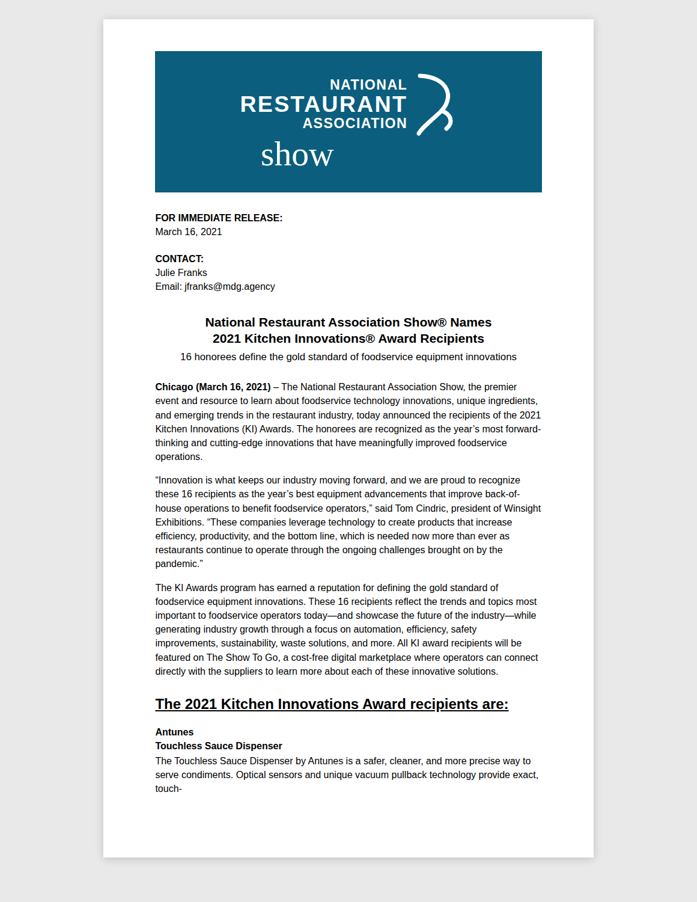NATIONAL RESTAURANT ASSOCIATION show
FOR IMMEDIATE RELEASE:
March 16, 2021
CONTACT:
Julie Franks
Email: jfranks@mdg.agency
National Restaurant Association Show® Names
2021 Kitchen Innovations® Award Recipients
16 honorees define the gold standard of foodservice equipment innovations
Chicago (March 16, 2021) – The National Restaurant Association Show, the premier event and resource to learn about foodservice technology innovations, unique ingredients, and emerging trends in the restaurant industry, today announced the recipients of the 2021 Kitchen Innovations (KI) Awards. The honorees are recognized as the year’s most forward-thinking and cutting-edge innovations that have meaningfully improved foodservice operations.
“Innovation is what keeps our industry moving forward, and we are proud to recognize these 16 recipients as the year’s best equipment advancements that improve back-of-house operations to benefit foodservice operators,” said Tom Cindric, president of Winsight Exhibitions. “These companies leverage technology to create products that increase efficiency, productivity, and the bottom line, which is needed now more than ever as restaurants continue to operate through the ongoing challenges brought on by the pandemic.”
The KI Awards program has earned a reputation for defining the gold standard of foodservice equipment innovations. These 16 recipients reflect the trends and topics most important to foodservice operators today—and showcase the future of the industry—while generating industry growth through a focus on automation, efficiency, safety improvements, sustainability, waste solutions, and more. All KI award recipients will be featured on The Show To Go, a cost-free digital marketplace where operators can connect directly with the suppliers to learn more about each of these innovative solutions.
The 2021 Kitchen Innovations Award recipients are:
Antunes
Touchless Sauce Dispenser
The Touchless Sauce Dispenser by Antunes is a safer, cleaner, and more precise way to serve condiments. Optical sensors and unique vacuum pullback technology provide exact, touch-